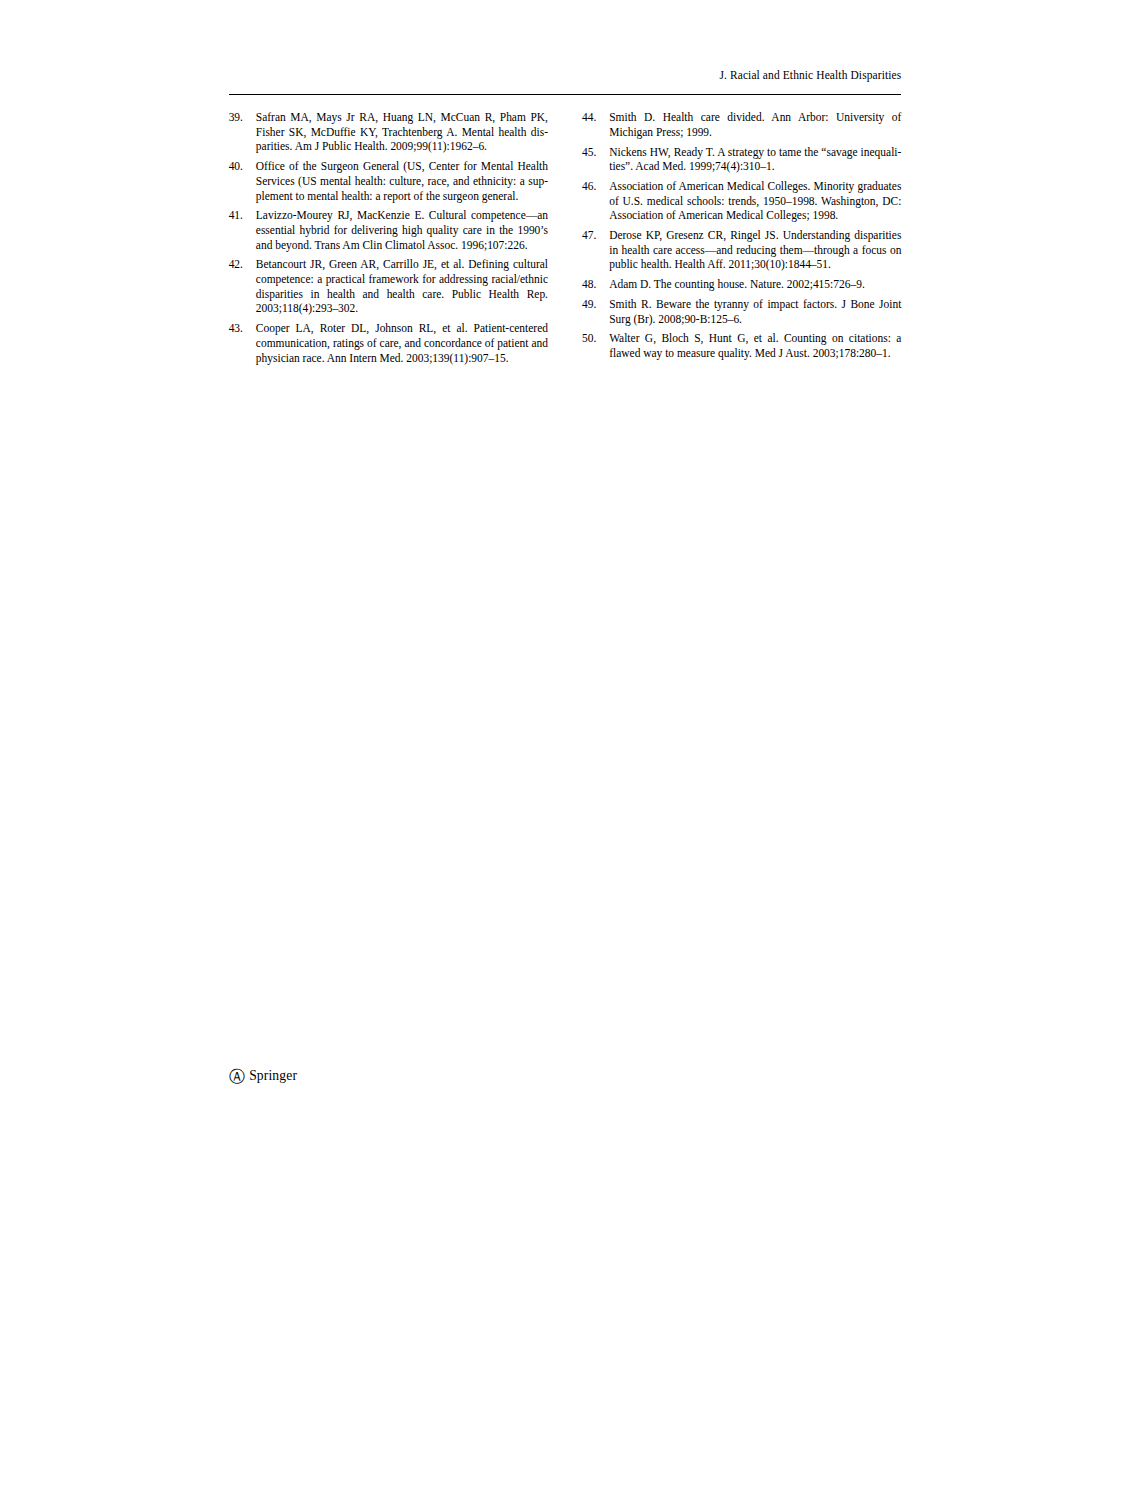J. Racial and Ethnic Health Disparities
39. Safran MA, Mays Jr RA, Huang LN, McCuan R, Pham PK, Fisher SK, McDuffie KY, Trachtenberg A. Mental health disparities. Am J Public Health. 2009;99(11):1962–6.
40. Office of the Surgeon General (US, Center for Mental Health Services (US mental health: culture, race, and ethnicity: a supplement to mental health: a report of the surgeon general.
41. Lavizzo-Mourey RJ, MacKenzie E. Cultural competence—an essential hybrid for delivering high quality care in the 1990’s and beyond. Trans Am Clin Climatol Assoc. 1996;107:226.
42. Betancourt JR, Green AR, Carrillo JE, et al. Defining cultural competence: a practical framework for addressing racial/ethnic disparities in health and health care. Public Health Rep. 2003;118(4):293–302.
43. Cooper LA, Roter DL, Johnson RL, et al. Patient-centered communication, ratings of care, and concordance of patient and physician race. Ann Intern Med. 2003;139(11):907–15.
44. Smith D. Health care divided. Ann Arbor: University of Michigan Press; 1999.
45. Nickens HW, Ready T. A strategy to tame the “savage inequalities”. Acad Med. 1999;74(4):310–1.
46. Association of American Medical Colleges. Minority graduates of U.S. medical schools: trends, 1950–1998. Washington, DC: Association of American Medical Colleges; 1998.
47. Derose KP, Gresenz CR, Ringel JS. Understanding disparities in health care access—and reducing them—through a focus on public health. Health Aff. 2011;30(10):1844–51.
48. Adam D. The counting house. Nature. 2002;415:726–9.
49. Smith R. Beware the tyranny of impact factors. J Bone Joint Surg (Br). 2008;90-B:125–6.
50. Walter G, Bloch S, Hunt G, et al. Counting on citations: a flawed way to measure quality. Med J Aust. 2003;178:280–1.
Ⓐ Springer